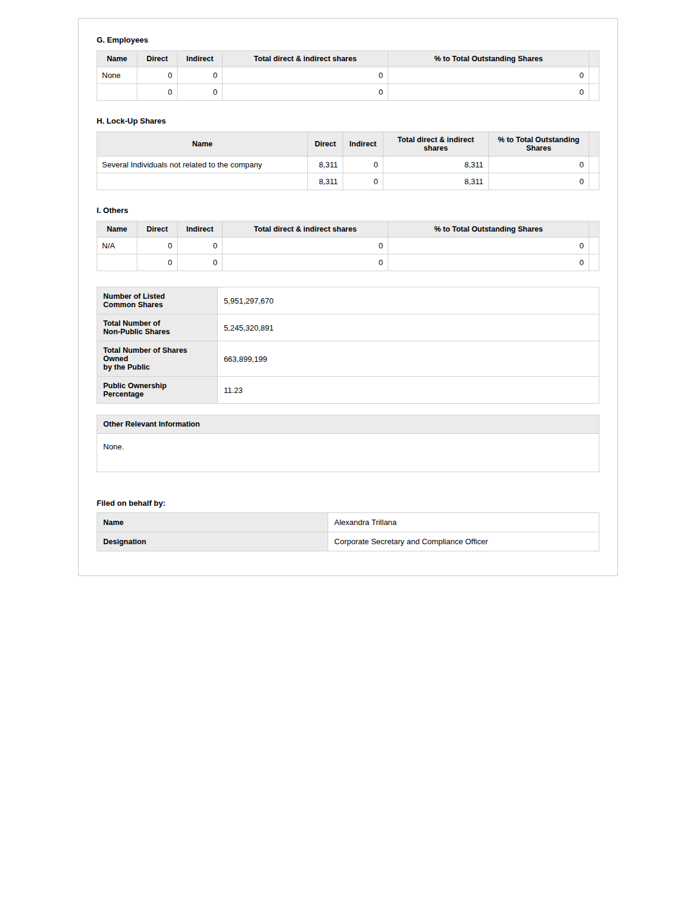G. Employees
| Name | Direct | Indirect | Total direct & indirect shares | % to Total Outstanding Shares | |
| --- | --- | --- | --- | --- | --- |
| None | 0 | 0 | 0 | 0 | |
| | 0 | 0 | 0 | 0 | |
H. Lock-Up Shares
| Name | Direct | Indirect | Total direct & indirect shares | % to Total Outstanding Shares | |
| --- | --- | --- | --- | --- | --- |
| Several Individuals not related to the company | 8,311 | 0 | 8,311 | 0 | |
| | 8,311 | 0 | 8,311 | 0 | |
I. Others
| Name | Direct | Indirect | Total direct & indirect shares | % to Total Outstanding Shares | |
| --- | --- | --- | --- | --- | --- |
| N/A | 0 | 0 | 0 | 0 | |
| | 0 | 0 | 0 | 0 | |
| Number of Listed Common Shares | 5,951,297,670 |
| Total Number of Non-Public Shares | 5,245,320,891 |
| Total Number of Shares Owned by the Public | 663,899,199 |
| Public Ownership Percentage | 11.23 |
Other Relevant Information
None.
Filed on behalf by:
| Name | Alexandra Trillana |
| Designation | Corporate Secretary and Compliance Officer |